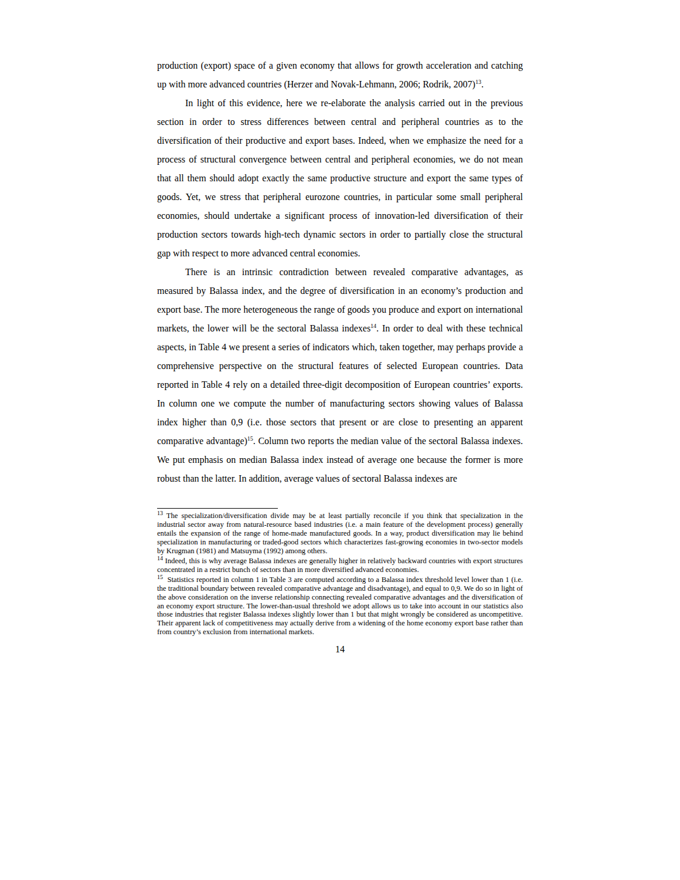production (export) space of a given economy that allows for growth acceleration and catching up with more advanced countries (Herzer and Novak-Lehmann, 2006; Rodrik, 2007)13.
In light of this evidence, here we re-elaborate the analysis carried out in the previous section in order to stress differences between central and peripheral countries as to the diversification of their productive and export bases. Indeed, when we emphasize the need for a process of structural convergence between central and peripheral economies, we do not mean that all them should adopt exactly the same productive structure and export the same types of goods. Yet, we stress that peripheral eurozone countries, in particular some small peripheral economies, should undertake a significant process of innovation-led diversification of their production sectors towards high-tech dynamic sectors in order to partially close the structural gap with respect to more advanced central economies.
There is an intrinsic contradiction between revealed comparative advantages, as measured by Balassa index, and the degree of diversification in an economy’s production and export base. The more heterogeneous the range of goods you produce and export on international markets, the lower will be the sectoral Balassa indexes14. In order to deal with these technical aspects, in Table 4 we present a series of indicators which, taken together, may perhaps provide a comprehensive perspective on the structural features of selected European countries. Data reported in Table 4 rely on a detailed three-digit decomposition of European countries’ exports. In column one we compute the number of manufacturing sectors showing values of Balassa index higher than 0,9 (i.e. those sectors that present or are close to presenting an apparent comparative advantage)15. Column two reports the median value of the sectoral Balassa indexes. We put emphasis on median Balassa index instead of average one because the former is more robust than the latter. In addition, average values of sectoral Balassa indexes are
13 The specialization/diversification divide may be at least partially reconcile if you think that specialization in the industrial sector away from natural-resource based industries (i.e. a main feature of the development process) generally entails the expansion of the range of home-made manufactured goods. In a way, product diversification may lie behind specialization in manufacturing or traded-good sectors which characterizes fast-growing economies in two-sector models by Krugman (1981) and Matsuyma (1992) among others.
14 Indeed, this is why average Balassa indexes are generally higher in relatively backward countries with export structures concentrated in a restrict bunch of sectors than in more diversified advanced economies.
15 Statistics reported in column 1 in Table 3 are computed according to a Balassa index threshold level lower than 1 (i.e. the traditional boundary between revealed comparative advantage and disadvantage), and equal to 0,9. We do so in light of the above consideration on the inverse relationship connecting revealed comparative advantages and the diversification of an economy export structure. The lower-than-usual threshold we adopt allows us to take into account in our statistics also those industries that register Balassa indexes slightly lower than 1 but that might wrongly be considered as uncompetitive. Their apparent lack of competitiveness may actually derive from a widening of the home economy export base rather than from country’s exclusion from international markets.
14